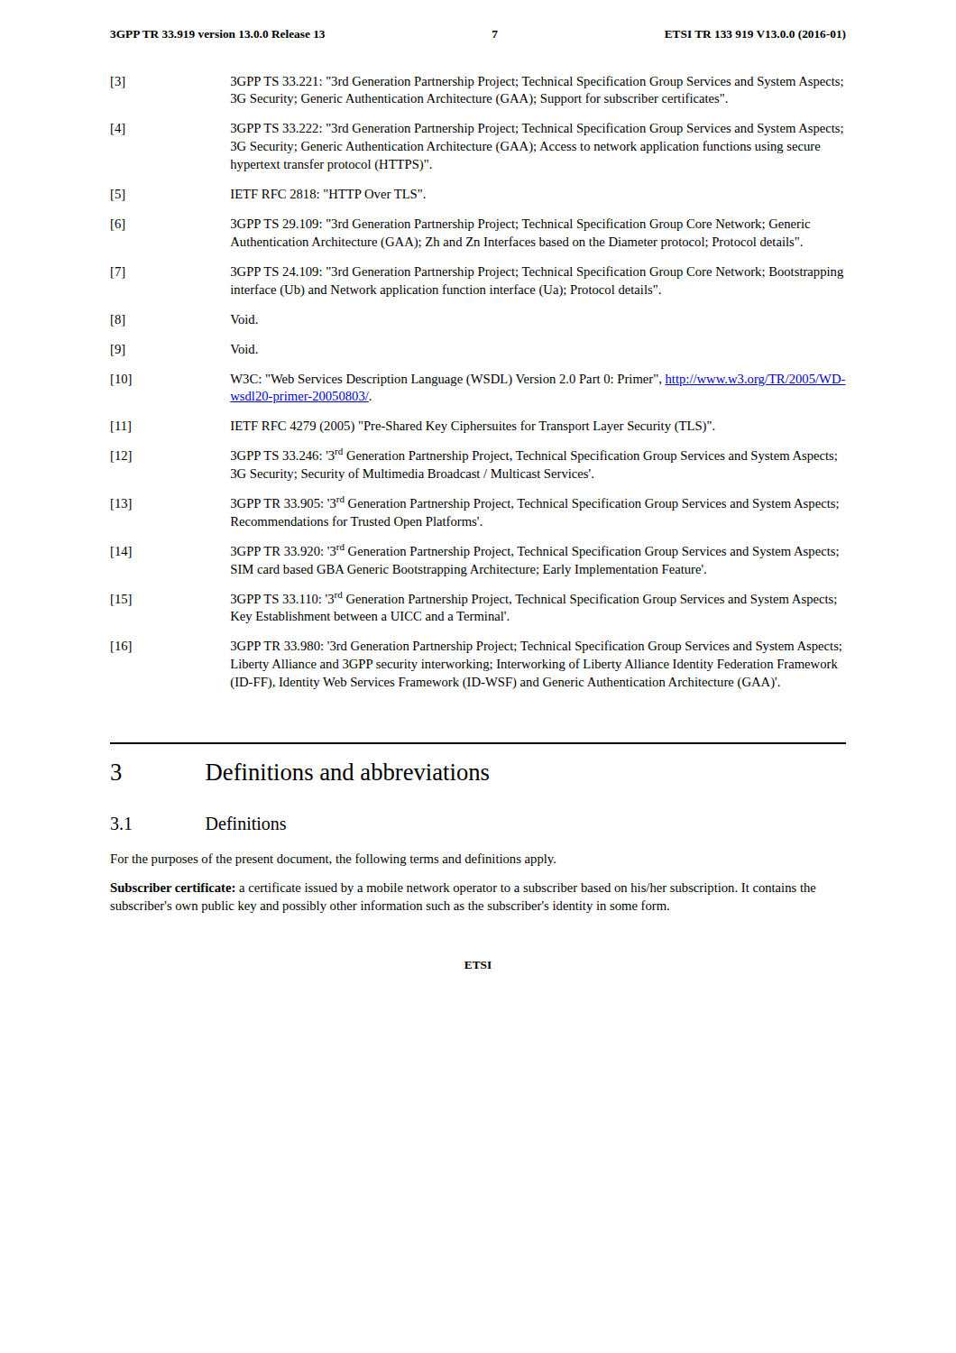3GPP TR 33.919 version 13.0.0 Release 13
7
ETSI TR 133 919 V13.0.0 (2016-01)
| [3] | 3GPP TS 33.221: "3rd Generation Partnership Project; Technical Specification Group Services and System Aspects; 3G Security; Generic Authentication Architecture (GAA); Support for subscriber certificates". |
| [4] | 3GPP TS 33.222: "3rd Generation Partnership Project; Technical Specification Group Services and System Aspects; 3G Security; Generic Authentication Architecture (GAA); Access to network application functions using secure hypertext transfer protocol (HTTPS)". |
| [5] | IETF RFC 2818: "HTTP Over TLS". |
| [6] | 3GPP TS 29.109: "3rd Generation Partnership Project; Technical Specification Group Core Network; Generic Authentication Architecture (GAA); Zh and Zn Interfaces based on the Diameter protocol; Protocol details". |
| [7] | 3GPP TS 24.109: "3rd Generation Partnership Project; Technical Specification Group Core Network; Bootstrapping interface (Ub) and Network application function interface (Ua); Protocol details". |
| [8] | Void. |
| [9] | Void. |
| [10] | W3C: "Web Services Description Language (WSDL) Version 2.0 Part 0: Primer", http://www.w3.org/TR/2005/WD-wsdl20-primer-20050803/ . |
| [11] | IETF RFC 4279 (2005) "Pre-Shared Key Ciphersuites for Transport Layer Security (TLS)". |
| [12] | 3GPP TS 33.246: '3 rd Generation Partnership Project, Technical Specification Group Services and System Aspects; 3G Security; Security of Multimedia Broadcast / Multicast Services'. |
| [13] | 3GPP TR 33.905: '3 rd Generation Partnership Project, Technical Specification Group Services and System Aspects; Recommendations for Trusted Open Platforms'. |
| [14] | 3GPP TR 33.920: '3 rd Generation Partnership Project, Technical Specification Group Services and System Aspects; SIM card based GBA Generic Bootstrapping Architecture; Early Implementation Feature'. |
| [15] | 3GPP TS 33.110: '3 rd Generation Partnership Project, Technical Specification Group Services and System Aspects; Key Establishment between a UICC and a Terminal'. |
| [16] | 3GPP TR 33.980: '3rd Generation Partnership Project; Technical Specification Group Services and System Aspects; Liberty Alliance and 3GPP security interworking; Interworking of Liberty Alliance Identity Federation Framework (ID-FF), Identity Web Services Framework (ID-WSF) and Generic Authentication Architecture (GAA)'. |
3 Definitions and abbreviations
3.1 Definitions
For the purposes of the present document, the following terms and definitions apply.
Subscriber certificate: a certificate issued by a mobile network operator to a subscriber based on his/her subscription. It contains the subscriber's own public key and possibly other information such as the subscriber's identity in some form.
ETSI